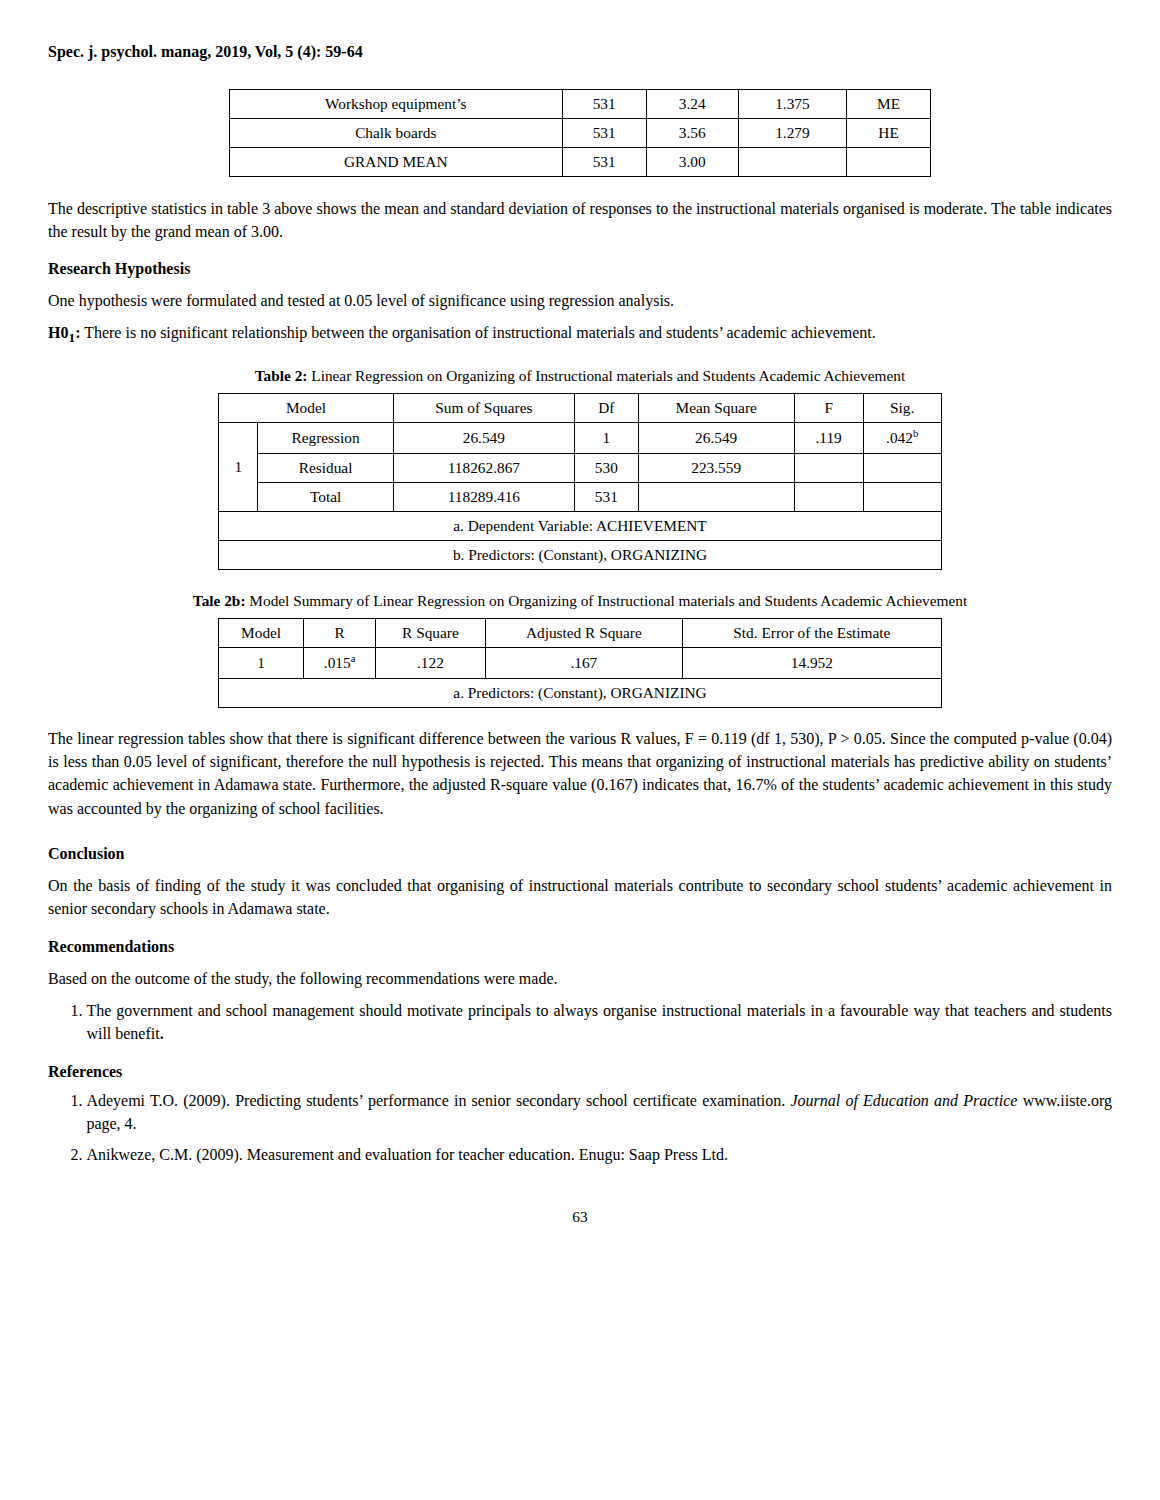Spec. j. psychol. manag, 2019, Vol, 5 (4): 59-64
| Workshop equipment’s | 531 | 3.24 | 1.375 | ME |
| Chalk boards | 531 | 3.56 | 1.279 | HE |
| GRAND MEAN | 531 | 3.00 | | |
The descriptive statistics in table 3 above shows the mean and standard deviation of responses to the instructional materials organised is moderate. The table indicates the result by the grand mean of 3.00.
Research Hypothesis
One hypothesis were formulated and tested at 0.05 level of significance using regression analysis.
H01: There is no significant relationship between the organisation of instructional materials and students’ academic achievement.
Table 2: Linear Regression on Organizing of Instructional materials and Students Academic Achievement
| Model | Sum of Squares | Df | Mean Square | F | Sig. |
| 1 | Regression | 26.549 | 1 | 26.549 | .119 | .042 b |
| Residual | 118262.867 | 530 | 223.559 | | |
| Total | 118289.416 | 531 | | | |
| a. Dependent Variable: ACHIEVEMENT |
| b. Predictors: (Constant), ORGANIZING |
Tale 2b: Model Summary of Linear Regression on Organizing of Instructional materials and Students Academic Achievement
| Model | R | R Square | Adjusted R Square | Std. Error of the Estimate |
| 1 | .015 a | .122 | .167 | 14.952 |
| a. Predictors: (Constant), ORGANIZING |
The linear regression tables show that there is significant difference between the various R values, F = 0.119 (df 1, 530), P > 0.05. Since the computed p-value (0.04) is less than 0.05 level of significant, therefore the null hypothesis is rejected. This means that organizing of instructional materials has predictive ability on students’ academic achievement in Adamawa state. Furthermore, the adjusted R-square value (0.167) indicates that, 16.7% of the students’ academic achievement in this study was accounted by the organizing of school facilities.
Conclusion
On the basis of finding of the study it was concluded that organising of instructional materials contribute to secondary school students’ academic achievement in senior secondary schools in Adamawa state.
Recommendations
Based on the outcome of the study, the following recommendations were made.
The government and school management should motivate principals to always organise instructional materials in a favourable way that teachers and students will benefit.
References
Adeyemi T.O. (2009). Predicting students’ performance in senior secondary school certificate examination. Journal of Education and Practice www.iiste.org page, 4.
Anikweze, C.M. (2009). Measurement and evaluation for teacher education. Enugu: Saap Press Ltd.
63